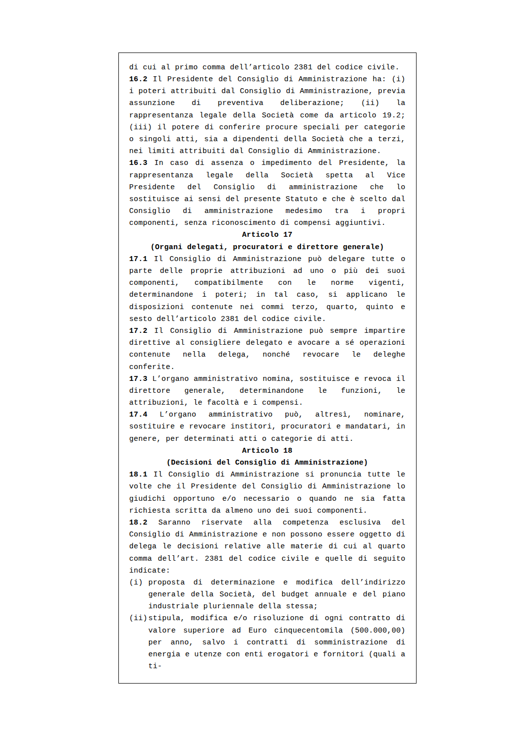di cui al primo comma dell’articolo 2381 del codice civile.
16.2 Il Presidente del Consiglio di Amministrazione ha: (i) i poteri attribuiti dal Consiglio di Amministrazione, previa assunzione di preventiva deliberazione; (ii) la rappresentanza legale della Società come da articolo 19.2; (iii) il potere di conferire procure speciali per categorie o singoli atti, sia a dipendenti della Società che a terzi, nei limiti attribuiti dal Consiglio di Amministrazione.
16.3 In caso di assenza o impedimento del Presidente, la rappresentanza legale della Società spetta al Vice Presidente del Consiglio di amministrazione che lo sostituisce ai sensi del presente Statuto e che è scelto dal Consiglio di amministrazione medesimo tra i propri componenti, senza riconoscimento di compensi aggiuntivi.
Articolo 17
(Organi delegati, procuratori e direttore generale)
17.1 Il Consiglio di Amministrazione può delegare tutte o parte delle proprie attribuzioni ad uno o più dei suoi componenti, compatibilmente con le norme vigenti, determinandone i poteri; in tal caso, si applicano le disposizioni contenute nei commi terzo, quarto, quinto e sesto dell’articolo 2381 del codice civile.
17.2 Il Consiglio di Amministrazione può sempre impartire direttive al consigliere delegato e avocare a sé operazioni contenute nella delega, nonché revocare le deleghe conferite.
17.3 L’organo amministrativo nomina, sostituisce e revoca il direttore generale, determinandone le funzioni, le attribuzioni, le facoltà e i compensi.
17.4 L’organo amministrativo può, altresì, nominare, sostituire e revocare institori, procuratori e mandatari, in genere, per determinati atti o categorie di atti.
Articolo 18
(Decisioni del Consiglio di Amministrazione)
18.1 Il Consiglio di Amministrazione si pronuncia tutte le volte che il Presidente del Consiglio di Amministrazione lo giudichi opportuno e/o necessario o quando ne sia fatta richiesta scritta da almeno uno dei suoi componenti.
18.2 Saranno riservate alla competenza esclusiva del Consiglio di Amministrazione e non possono essere oggetto di delega le decisioni relative alle materie di cui al quarto comma dell’art. 2381 del codice civile e quelle di seguito indicate:
(i) proposta di determinazione e modifica dell’indirizzo generale della Società, del budget annuale e del piano industriale pluriennale della stessa;
(ii) stipula, modifica e/o risoluzione di ogni contratto di valore superiore ad Euro cinquecentomila (500.000,00) per anno, salvo i contratti di somministrazione di energia e utenze con enti erogatori e fornitori (quali a ti-